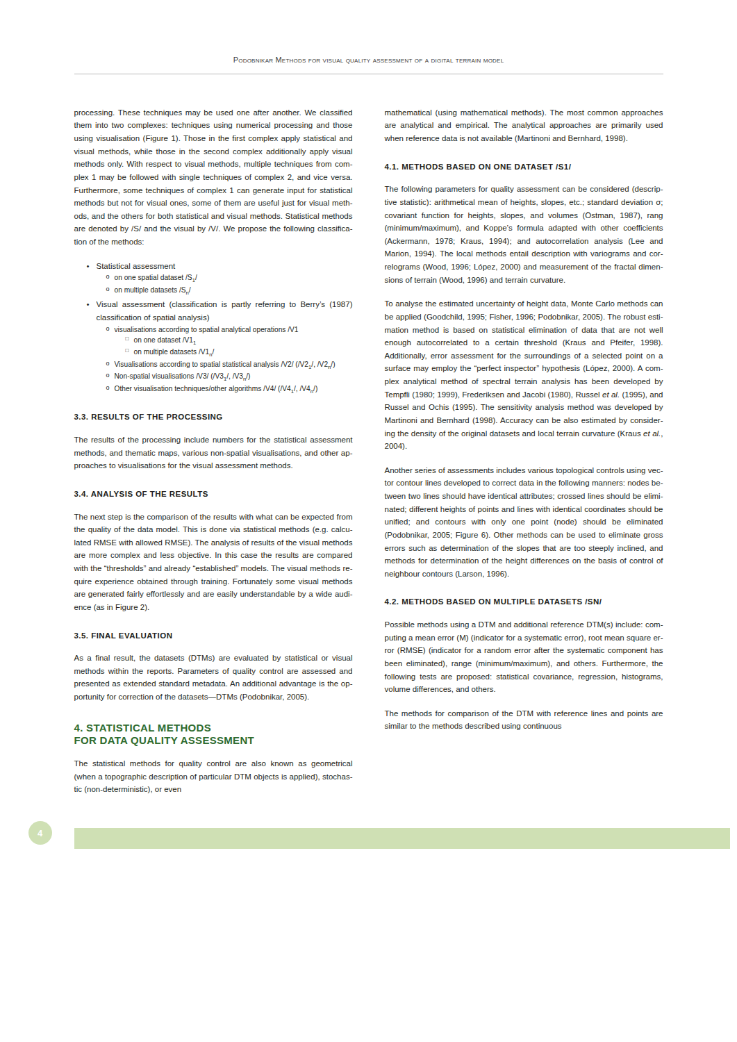Podobnikar Methods for visual quality assessment of a digital terrain model
processing. These techniques may be used one after another. We classified them into two complexes: techniques using numerical processing and those using visualisation (Figure 1). Those in the first complex apply statistical and visual methods, while those in the second complex additionally apply visual methods only. With respect to visual methods, multiple techniques from complex 1 may be followed with single techniques of complex 2, and vice versa. Furthermore, some techniques of complex 1 can generate input for statistical methods but not for visual ones, some of them are useful just for visual methods, and the others for both statistical and visual methods. Statistical methods are denoted by /S/ and the visual by /V/. We propose the following classification of the methods:
Statistical assessment
on one spatial dataset /S1/
on multiple datasets /Sn/
Visual assessment (classification is partly referring to Berry’s (1987) classification of spatial analysis)
visualisations according to spatial analytical operations /V1
on one dataset /V11
on multiple datasets /V1n/
Visualisations according to spatial statistical analysis /V2/ (/V21/, /V2n/)
Non-spatial visualisations /V3/ (/V31/, /V3n/)
Other visualisation techniques/other algorithms /V4/ (/V41/, /V4n/)
3.3. Results of the processing
The results of the processing include numbers for the statistical assessment methods, and thematic maps, various non-spatial visualisations, and other approaches to visualisations for the visual assessment methods.
3.4. Analysis of the results
The next step is the comparison of the results with what can be expected from the quality of the data model. This is done via statistical methods (e.g. calculated RMSE with allowed RMSE). The analysis of results of the visual methods are more complex and less objective. In this case the results are compared with the “thresholds” and already “established” models. The visual methods require experience obtained through training. Fortunately some visual methods are generated fairly effortlessly and are easily understandable by a wide audience (as in Figure 2).
3.5. Final evaluation
As a final result, the datasets (DTMs) are evaluated by statistical or visual methods within the reports. Parameters of quality control are assessed and presented as extended standard metadata. An additional advantage is the opportunity for correction of the datasets—DTMs (Podobnikar, 2005).
4. Statistical methods
for data quality assessment
The statistical methods for quality control are also known as geometrical (when a topographic description of particular DTM objects is applied), stochastic (non-deterministic), or even
mathematical (using mathematical methods). The most common approaches are analytical and empirical. The analytical approaches are primarily used when reference data is not available (Martinoni and Bernhard, 1998).
4.1. Methods based on one dataset /S1/
The following parameters for quality assessment can be considered (descriptive statistic): arithmetical mean of heights, slopes, etc.; standard deviation σ; covariant function for heights, slopes, and volumes (Östman, 1987), rang (minimum/maximum), and Koppe’s formula adapted with other coefficients (Ackermann, 1978; Kraus, 1994); and autocorrelation analysis (Lee and Marion, 1994). The local methods entail description with variograms and correlograms (Wood, 1996; López, 2000) and measurement of the fractal dimensions of terrain (Wood, 1996) and terrain curvature.
To analyse the estimated uncertainty of height data, Monte Carlo methods can be applied (Goodchild, 1995; Fisher, 1996; Podobnikar, 2005). The robust estimation method is based on statistical elimination of data that are not well enough autocorrelated to a certain threshold (Kraus and Pfeifer, 1998). Additionally, error assessment for the surroundings of a selected point on a surface may employ the “perfect inspector” hypothesis (López, 2000). A complex analytical method of spectral terrain analysis has been developed by Tempfli (1980; 1999), Frederiksen and Jacobi (1980), Russel et al. (1995), and Russel and Ochis (1995). The sensitivity analysis method was developed by Martinoni and Bernhard (1998). Accuracy can be also estimated by considering the density of the original datasets and local terrain curvature (Kraus et al., 2004).
Another series of assessments includes various topological controls using vector contour lines developed to correct data in the following manners: nodes between two lines should have identical attributes; crossed lines should be eliminated; different heights of points and lines with identical coordinates should be unified; and contours with only one point (node) should be eliminated (Podobnikar, 2005; Figure 6). Other methods can be used to eliminate gross errors such as determination of the slopes that are too steeply inclined, and methods for determination of the height differences on the basis of control of neighbour contours (Larson, 1996).
4.2. Methods based on multiple datasets /SN/
Possible methods using a DTM and additional reference DTM(s) include: computing a mean error (M) (indicator for a systematic error), root mean square error (RMSE) (indicator for a random error after the systematic component has been eliminated), range (minimum/maximum), and others. Furthermore, the following tests are proposed: statistical covariance, regression, histograms, volume differences, and others.
The methods for comparison of the DTM with reference lines and points are similar to the methods described using continuous
4